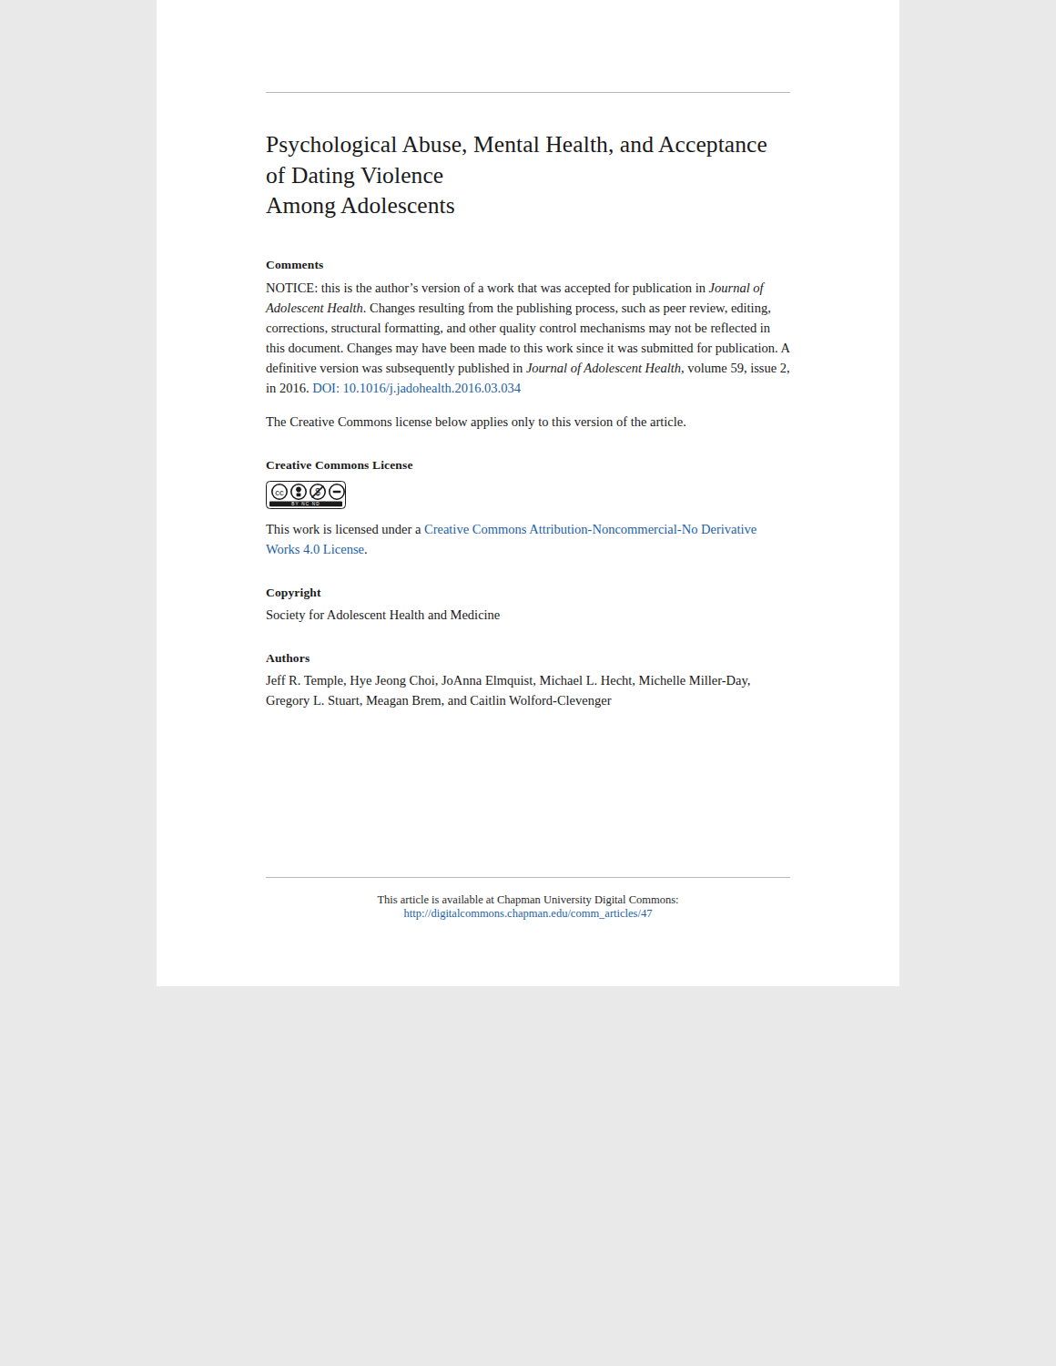Psychological Abuse, Mental Health, and Acceptance of Dating Violence
Among Adolescents
Comments
NOTICE: this is the author’s version of a work that was accepted for publication in Journal of Adolescent Health. Changes resulting from the publishing process, such as peer review, editing, corrections, structural formatting, and other quality control mechanisms may not be reflected in this document. Changes may have been made to this work since it was submitted for publication. A definitive version was subsequently published in Journal of Adolescent Health, volume 59, issue 2, in 2016. DOI: 10.1016/j.jadohealth.2016.03.034
The Creative Commons license below applies only to this version of the article.
Creative Commons License
cc $ BY NC ND
This work is licensed under a Creative Commons Attribution-Noncommercial-No Derivative Works 4.0 License.
Copyright
Society for Adolescent Health and Medicine
Authors
Jeff R. Temple, Hye Jeong Choi, JoAnna Elmquist, Michael L. Hecht, Michelle Miller-Day, Gregory L. Stuart, Meagan Brem, and Caitlin Wolford-Clevenger
This article is available at Chapman University Digital Commons: http://digitalcommons.chapman.edu/comm_articles/47